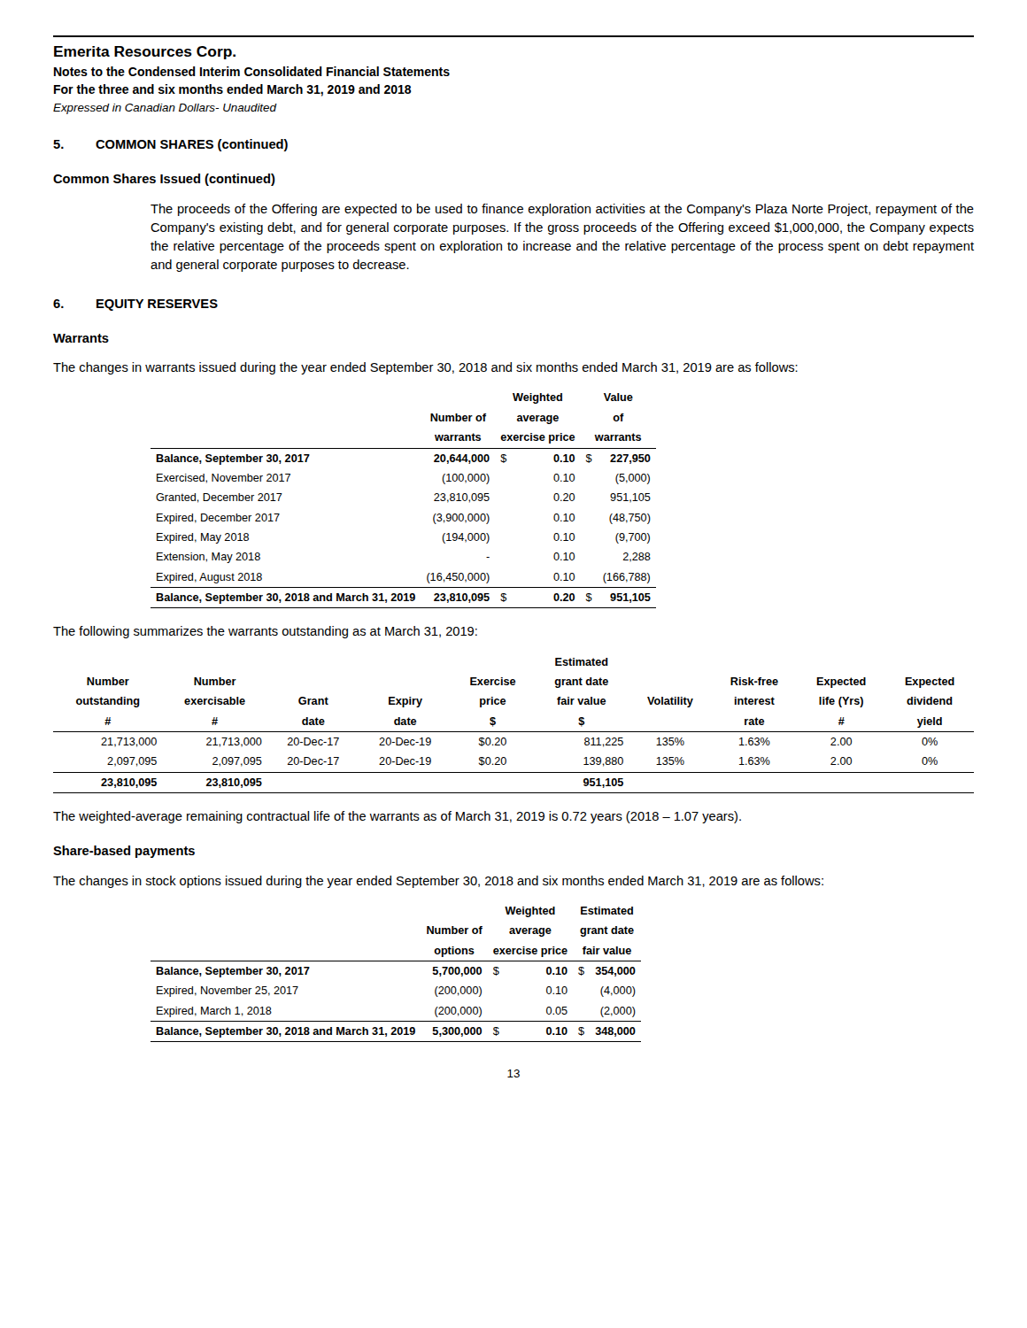Emerita Resources Corp.
Notes to the Condensed Interim Consolidated Financial Statements
For the three and six months ended March 31, 2019 and 2018
Expressed in Canadian Dollars- Unaudited
5. COMMON SHARES (continued)
Common Shares Issued (continued)
The proceeds of the Offering are expected to be used to finance exploration activities at the Company's Plaza Norte Project, repayment of the Company's existing debt, and for general corporate purposes. If the gross proceeds of the Offering exceed $1,000,000, the Company expects the relative percentage of the proceeds spent on exploration to increase and the relative percentage of the process spent on debt repayment and general corporate purposes to decrease.
6. EQUITY RESERVES
Warrants
The changes in warrants issued during the year ended September 30, 2018 and six months ended March 31, 2019 are as follows:
| | | Weighted | Value |
| --- | --- | --- | --- |
| | Number of | average | of |
| | warrants | exercise price | warrants |
| Balance, September 30, 2017 | 20,644,000 | $ | 0.10 | $ | 227,950 |
| Exercised, November 2017 | (100,000) | | 0.10 | | (5,000) |
| Granted, December 2017 | 23,810,095 | | 0.20 | | 951,105 |
| Expired, December 2017 | (3,900,000) | | 0.10 | | (48,750) |
| Expired, May 2018 | (194,000) | | 0.10 | | (9,700) |
| Extension, May 2018 | - | | 0.10 | | 2,288 |
| Expired, August 2018 | (16,450,000) | | 0.10 | | (166,788) |
| Balance, September 30, 2018 and March 31, 2019 | 23,810,095 | $ | 0.20 | $ | 951,105 |
The following summarizes the warrants outstanding as at March 31, 2019:
| | | | | | Estimated | | | | |
| --- | --- | --- | --- | --- | --- | --- | --- | --- | --- |
| Number | Number | | | Exercise | grant date | | Risk-free | Expected | Expected |
| outstanding | exercisable | Grant | Expiry | price | fair value | Volatility | interest | life (Yrs) | dividend |
| # | # | date | date | $ | $ | | rate | # | yield |
| 21,713,000 | 21,713,000 | 20-Dec-17 | 20-Dec-19 | $0.20 | 811,225 | 135% | 1.63% | 2.00 | 0% |
| 2,097,095 | 2,097,095 | 20-Dec-17 | 20-Dec-19 | $0.20 | 139,880 | 135% | 1.63% | 2.00 | 0% |
| 23,810,095 | 23,810,095 | | | | 951,105 | | | | |
The weighted-average remaining contractual life of the warrants as of March 31, 2019 is 0.72 years (2018 – 1.07 years).
Share-based payments
The changes in stock options issued during the year ended September 30, 2018 and six months ended March 31, 2019 are as follows:
| | | Weighted | Estimated |
| --- | --- | --- | --- |
| | Number of | average | grant date |
| | options | exercise price | fair value |
| Balance, September 30, 2017 | 5,700,000 | $ | 0.10 | $ | 354,000 |
| Expired, November 25, 2017 | (200,000) | | 0.10 | | (4,000) |
| Expired, March 1, 2018 | (200,000) | | 0.05 | | (2,000) |
| Balance, September 30, 2018 and March 31, 2019 | 5,300,000 | $ | 0.10 | $ | 348,000 |
13